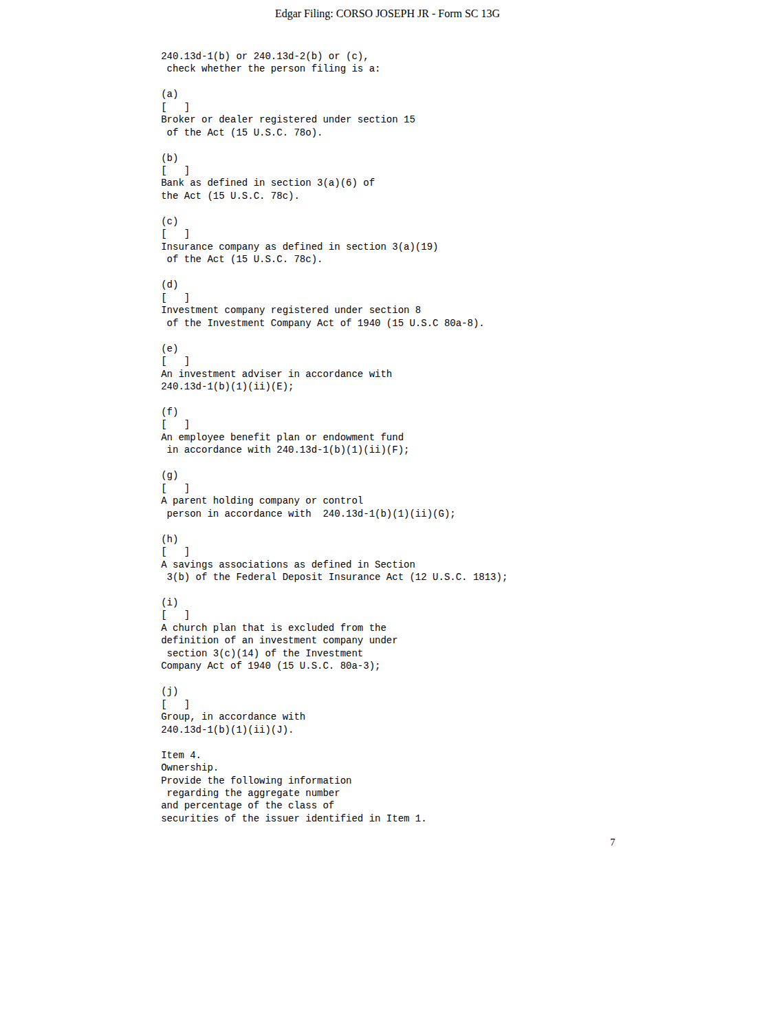Edgar Filing: CORSO JOSEPH JR - Form SC 13G
240.13d-1(b) or 240.13d-2(b) or (c),
 check whether the person filing is a:

(a)
[   ]
Broker or dealer registered under section 15
 of the Act (15 U.S.C. 78o).

(b)
[   ]
Bank as defined in section 3(a)(6) of
the Act (15 U.S.C. 78c).

(c)
[   ]
Insurance company as defined in section 3(a)(19)
 of the Act (15 U.S.C. 78c).

(d)
[   ]
Investment company registered under section 8
 of the Investment Company Act of 1940 (15 U.S.C 80a-8).

(e)
[   ]
An investment adviser in accordance with
240.13d-1(b)(1)(ii)(E);

(f)
[   ]
An employee benefit plan or endowment fund
 in accordance with 240.13d-1(b)(1)(ii)(F);

(g)
[   ]
A parent holding company or control
 person in accordance with  240.13d-1(b)(1)(ii)(G);

(h)
[   ]
A savings associations as defined in Section
 3(b) of the Federal Deposit Insurance Act (12 U.S.C. 1813);

(i)
[   ]
A church plan that is excluded from the
definition of an investment company under
 section 3(c)(14) of the Investment
Company Act of 1940 (15 U.S.C. 80a-3);

(j)
[   ]
Group, in accordance with
240.13d-1(b)(1)(ii)(J).

Item 4.
Ownership.
Provide the following information
 regarding the aggregate number
and percentage of the class of
securities of the issuer identified in Item 1.
7